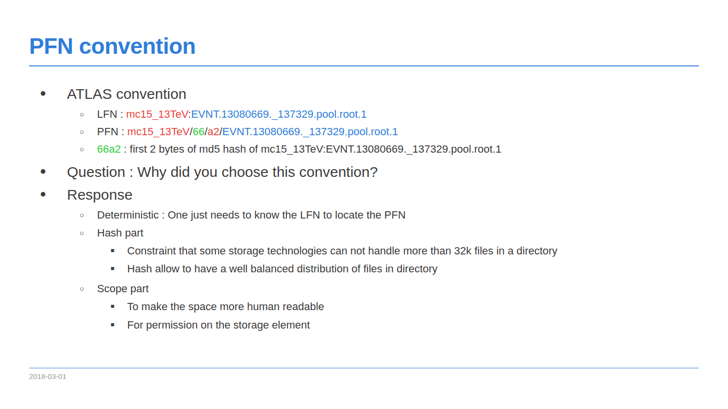PFN convention
●ATLAS convention
○LFN : mc15_13TeV:EVNT.13080669._137329.pool.root.1
○PFN : mc15_13TeV/66/a2/EVNT.13080669._137329.pool.root.1
○66a2 : first 2 bytes of md5 hash of mc15_13TeV:EVNT.13080669._137329.pool.root.1
●Question : Why did you choose this convention?
●Response
○Deterministic : One just needs to know the LFN to locate the PFN
○Hash part
■Constraint that some storage technologies can not handle more than 32k files in a directory
■Hash allow to have a well balanced distribution of files in directory
○Scope part
■To make the space more human readable
■For permission on the storage element
2018-03-01